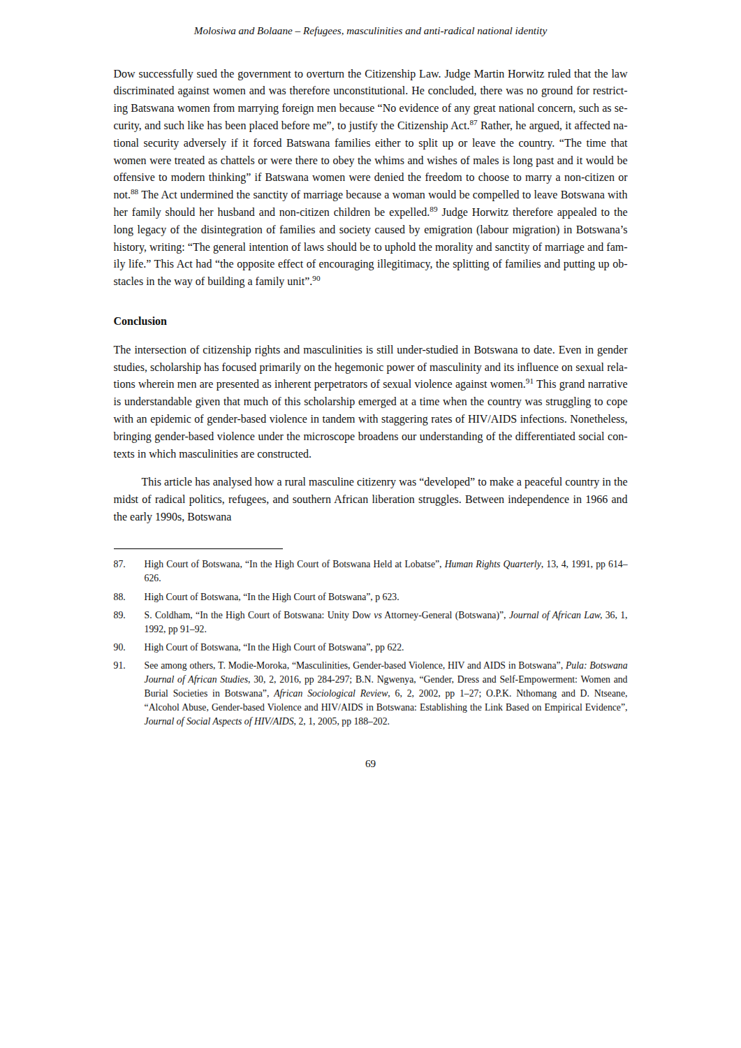Molosiwa and Bolaane – Refugees, masculinities and anti-radical national identity
Dow successfully sued the government to overturn the Citizenship Law. Judge Martin Horwitz ruled that the law discriminated against women and was therefore unconstitutional. He concluded, there was no ground for restricting Batswana women from marrying foreign men because “No evidence of any great national concern, such as security, and such like has been placed before me”, to justify the Citizenship Act.87 Rather, he argued, it affected national security adversely if it forced Batswana families either to split up or leave the country. “The time that women were treated as chattels or were there to obey the whims and wishes of males is long past and it would be offensive to modern thinking” if Batswana women were denied the freedom to choose to marry a non-citizen or not.88 The Act undermined the sanctity of marriage because a woman would be compelled to leave Botswana with her family should her husband and non-citizen children be expelled.89 Judge Horwitz therefore appealed to the long legacy of the disintegration of families and society caused by emigration (labour migration) in Botswana’s history, writing: “The general intention of laws should be to uphold the morality and sanctity of marriage and family life.” This Act had “the opposite effect of encouraging illegitimacy, the splitting of families and putting up obstacles in the way of building a family unit”.90
Conclusion
The intersection of citizenship rights and masculinities is still under-studied in Botswana to date. Even in gender studies, scholarship has focused primarily on the hegemonic power of masculinity and its influence on sexual relations wherein men are presented as inherent perpetrators of sexual violence against women.91 This grand narrative is understandable given that much of this scholarship emerged at a time when the country was struggling to cope with an epidemic of gender-based violence in tandem with staggering rates of HIV/AIDS infections. Nonetheless, bringing gender-based violence under the microscope broadens our understanding of the differentiated social contexts in which masculinities are constructed.
This article has analysed how a rural masculine citizenry was “developed” to make a peaceful country in the midst of radical politics, refugees, and southern African liberation struggles. Between independence in 1966 and the early 1990s, Botswana
High Court of Botswana, “In the High Court of Botswana Held at Lobatse”, Human Rights Quarterly, 13, 4, 1991, pp 614–626.
High Court of Botswana, “In the High Court of Botswana”, p 623.
S. Coldham, “In the High Court of Botswana: Unity Dow vs Attorney-General (Botswana)”, Journal of African Law, 36, 1, 1992, pp 91–92.
High Court of Botswana, “In the High Court of Botswana”, pp 622.
See among others, T. Modie-Moroka, “Masculinities, Gender-based Violence, HIV and AIDS in Botswana”, Pula: Botswana Journal of African Studies, 30, 2, 2016, pp 284-297; B.N. Ngwenya, “Gender, Dress and Self-Empowerment: Women and Burial Societies in Botswana”, African Sociological Review, 6, 2, 2002, pp 1–27; O.P.K. Nthomang and D. Ntseane, “Alcohol Abuse, Gender-based Violence and HIV/AIDS in Botswana: Establishing the Link Based on Empirical Evidence”, Journal of Social Aspects of HIV/AIDS, 2, 1, 2005, pp 188–202.
69